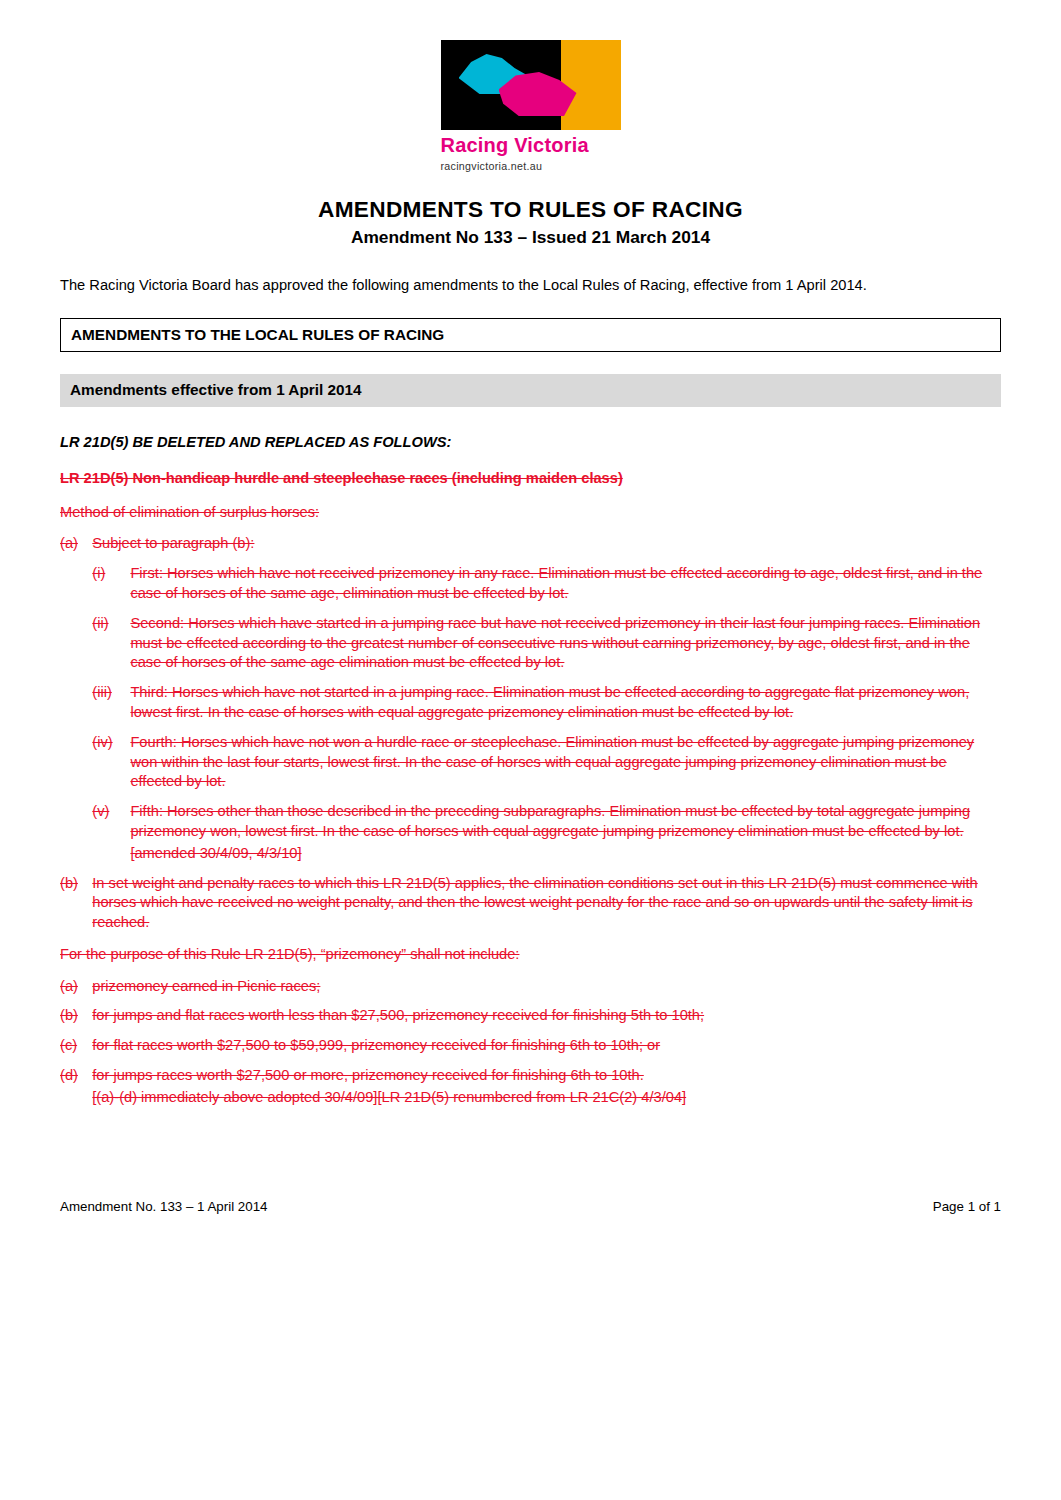Racing Victoria
racingvictoria.net.au
AMENDMENTS TO RULES OF RACING
Amendment No 133 – Issued 21 March 2014
The Racing Victoria Board has approved the following amendments to the Local Rules of Racing, effective from 1 April 2014.
AMENDMENTS TO THE LOCAL RULES OF RACING
Amendments effective from 1 April 2014
LR 21D(5) BE DELETED AND REPLACED AS FOLLOWS:
LR 21D(5) Non-handicap hurdle and steeplechase races (including maiden class)
Method of elimination of surplus horses:
(a) Subject to paragraph (b):
(i) First: Horses which have not received prizemoney in any race. Elimination must be effected according to age, oldest first, and in the case of horses of the same age, elimination must be effected by lot.
(ii) Second: Horses which have started in a jumping race but have not received prizemoney in their last four jumping races. Elimination must be effected according to the greatest number of consecutive runs without earning prizemoney, by age, oldest first, and in the case of horses of the same age elimination must be effected by lot.
(iii) Third: Horses which have not started in a jumping race. Elimination must be effected according to aggregate flat prizemoney won, lowest first. In the case of horses with equal aggregate prizemoney elimination must be effected by lot.
(iv) Fourth: Horses which have not won a hurdle race or steeplechase. Elimination must be effected by aggregate jumping prizemoney won within the last four starts, lowest first. In the case of horses with equal aggregate jumping prizemoney elimination must be effected by lot.
(v) Fifth: Horses other than those described in the preceding subparagraphs. Elimination must be effected by total aggregate jumping prizemoney won, lowest first. In the case of horses with equal aggregate jumping prizemoney elimination must be effected by lot. [amended 30/4/09, 4/3/10]
(b) In set weight and penalty races to which this LR 21D(5) applies, the elimination conditions set out in this LR 21D(5) must commence with horses which have received no weight penalty, and then the lowest weight penalty for the race and so on upwards until the safety limit is reached.
For the purpose of this Rule LR 21D(5), “prizemoney” shall not include:
(a) prizemoney earned in Picnic races;
(b) for jumps and flat races worth less than $27,500, prizemoney received for finishing 5th to 10th;
(c) for flat races worth $27,500 to $59,999, prizemoney received for finishing 6th to 10th; or
(d) for jumps races worth $27,500 or more, prizemoney received for finishing 6th to 10th. [(a)-(d) immediately above adopted 30/4/09][LR 21D(5) renumbered from LR 21C(2) 4/3/04]
Amendment No. 133 – 1 April 2014
Page 1 of 1